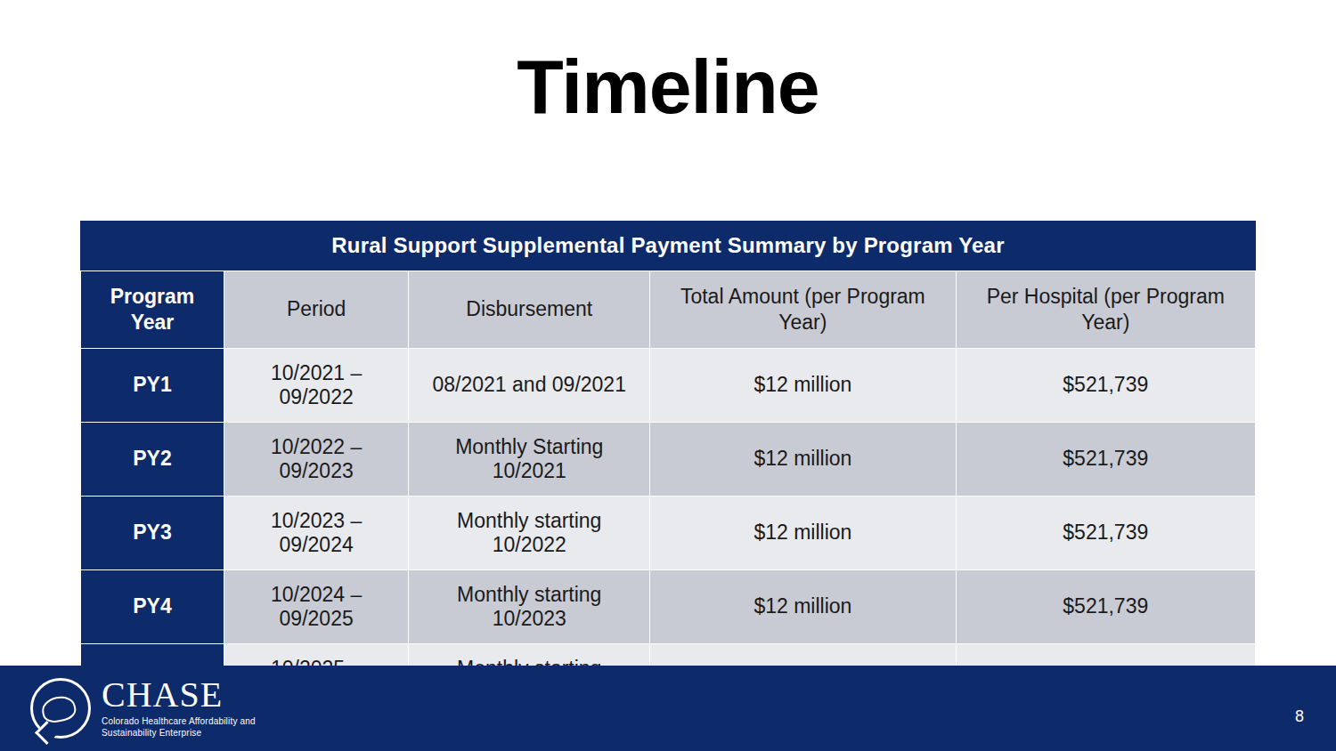Timeline
Rural Support Supplemental Payment Summary by Program Year
| Program Year | Period | Disbursement | Total Amount (per Program Year) | Per Hospital (per Program Year) |
| --- | --- | --- | --- | --- |
| PY1 | 10/2021 – 09/2022 | 08/2021 and 09/2021 | $12 million | $521,739 |
| PY2 | 10/2022 – 09/2023 | Monthly Starting 10/2021 | $12 million | $521,739 |
| PY3 | 10/2023 – 09/2024 | Monthly starting 10/2022 | $12 million | $521,739 |
| PY4 | 10/2024 – 09/2025 | Monthly starting 10/2023 | $12 million | $521,739 |
| PY5 | 10/2025 – 09/2026 | Monthly starting 10/2024 | $12 million | $521,739 |
CHASE
Colorado Healthcare Affordability and
Sustainability Enterprise
8